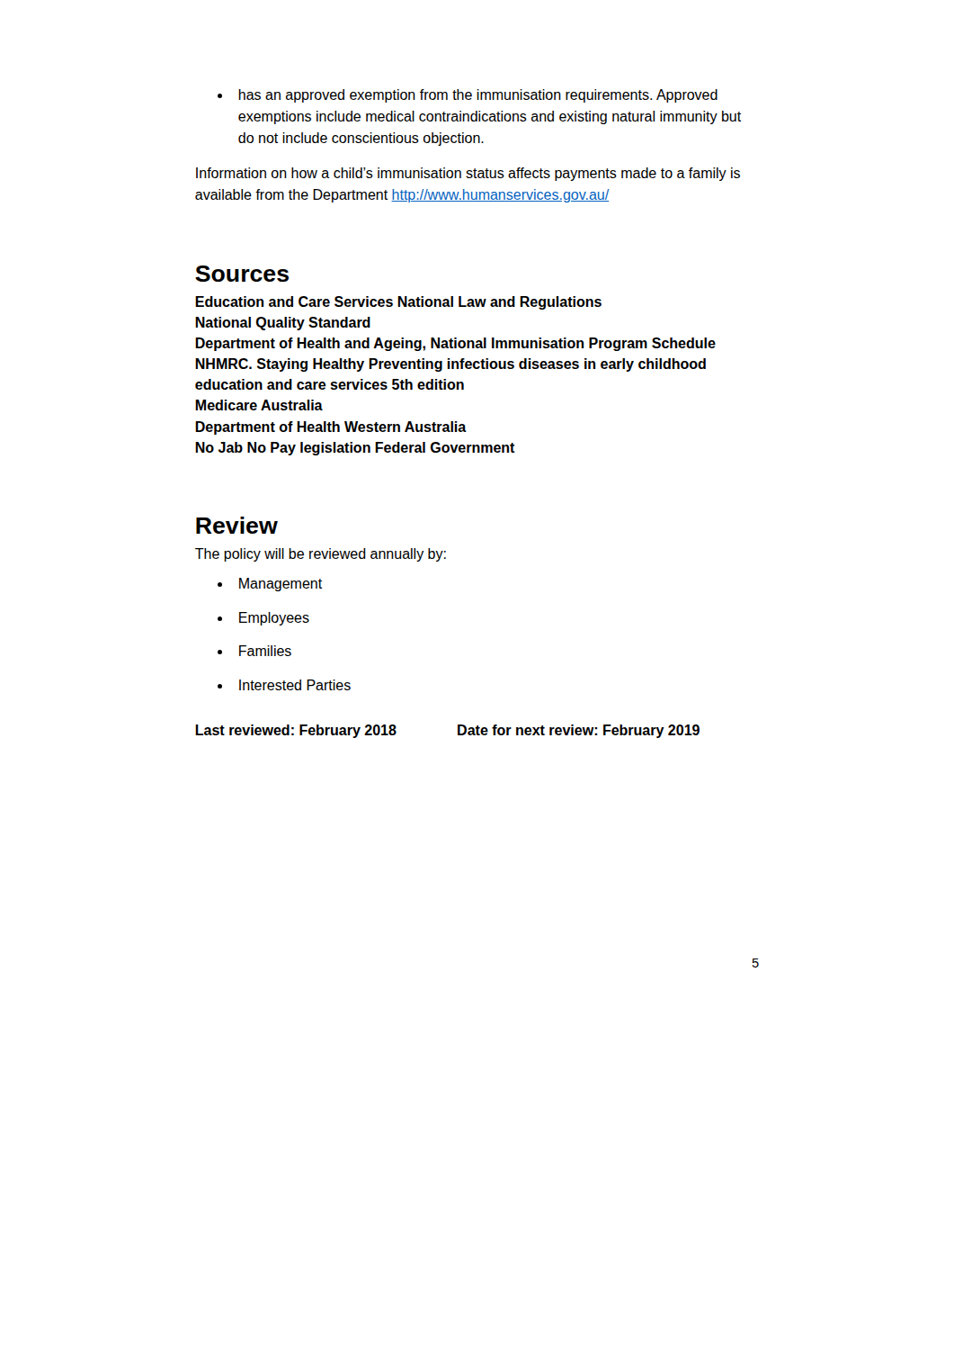has an approved exemption from the immunisation requirements. Approved exemptions include medical contraindications and existing natural immunity but do not include conscientious objection.
Information on how a child’s immunisation status affects payments made to a family is available from the Department http://www.humanservices.gov.au/
Sources
Education and Care Services National Law and Regulations
National Quality Standard
Department of Health and Ageing, National Immunisation Program Schedule
NHMRC. Staying Healthy Preventing infectious diseases in early childhood education and care services 5th edition
Medicare Australia
Department of Health Western Australia
No Jab No Pay legislation Federal Government
Review
The policy will be reviewed annually by:
Management
Employees
Families
Interested Parties
Last reviewed: February 2018Date for next review: February 2019
5